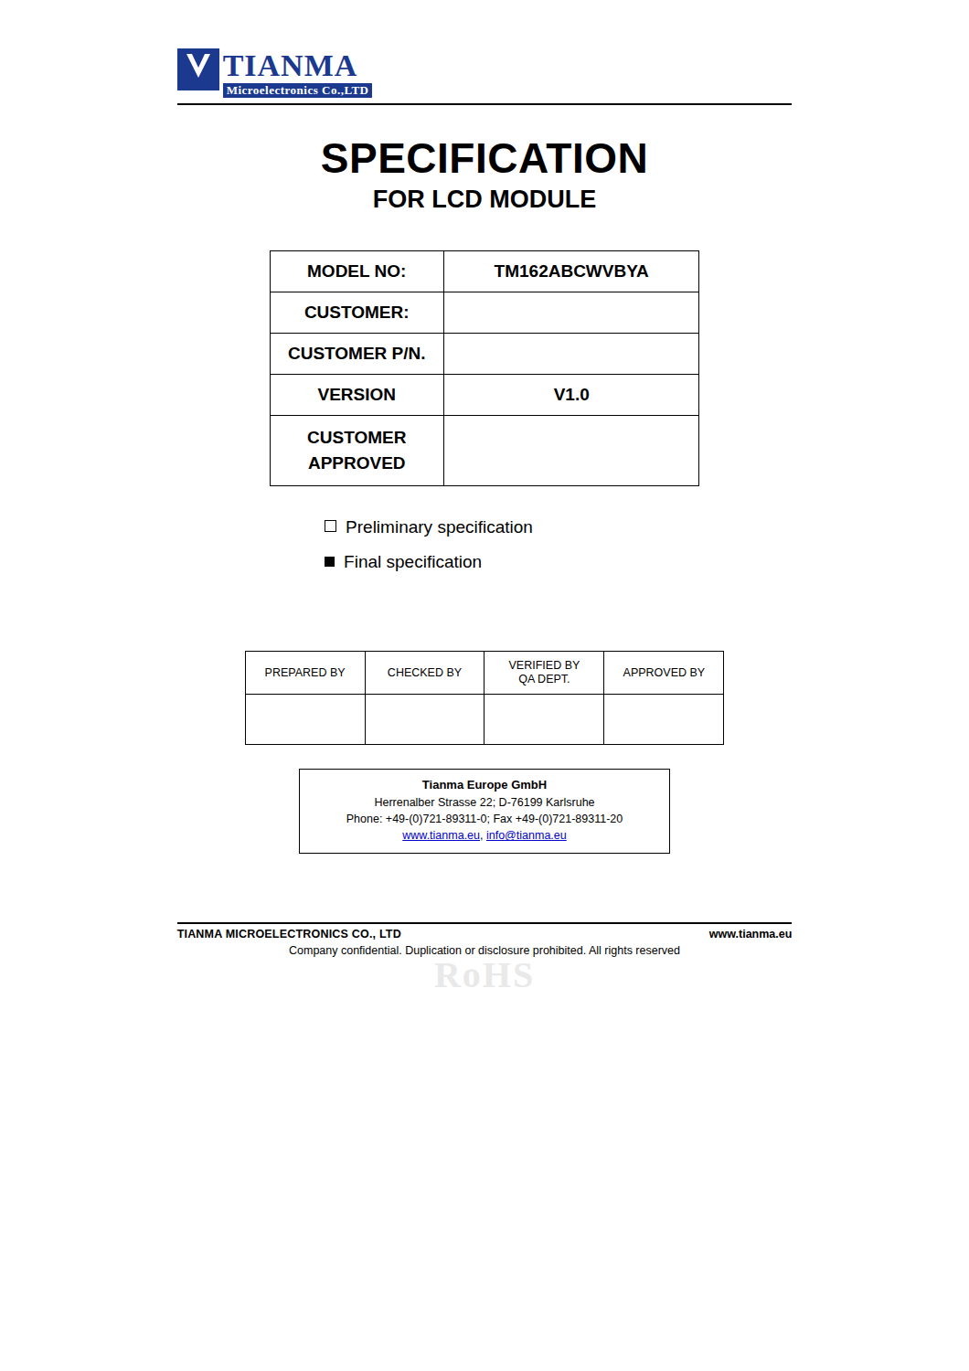TIANMA Microelectronics Co.,LTD
SPECIFICATION
FOR LCD MODULE
| MODEL NO: | TM162ABCWVBYA |
| CUSTOMER: | |
| CUSTOMER P/N. | |
| VERSION | V1.0 |
| CUSTOMER APPROVED | |
Preliminary specification
Final specification
| PREPARED BY | CHECKED BY | VERIFIED BY QA DEPT. | APPROVED BY |
Tianma Europe GmbH
Herrenalber Strasse 22; D-76199 Karlsruhe
Phone: +49-(0)721-89311-0; Fax +49-(0)721-89311-20
www.tianma.eu, info@tianma.eu
TIANMA MICROELECTRONICS CO., LTD www.tianma.eu
Company confidential. Duplication or disclosure prohibited. All rights reserved
RoHS